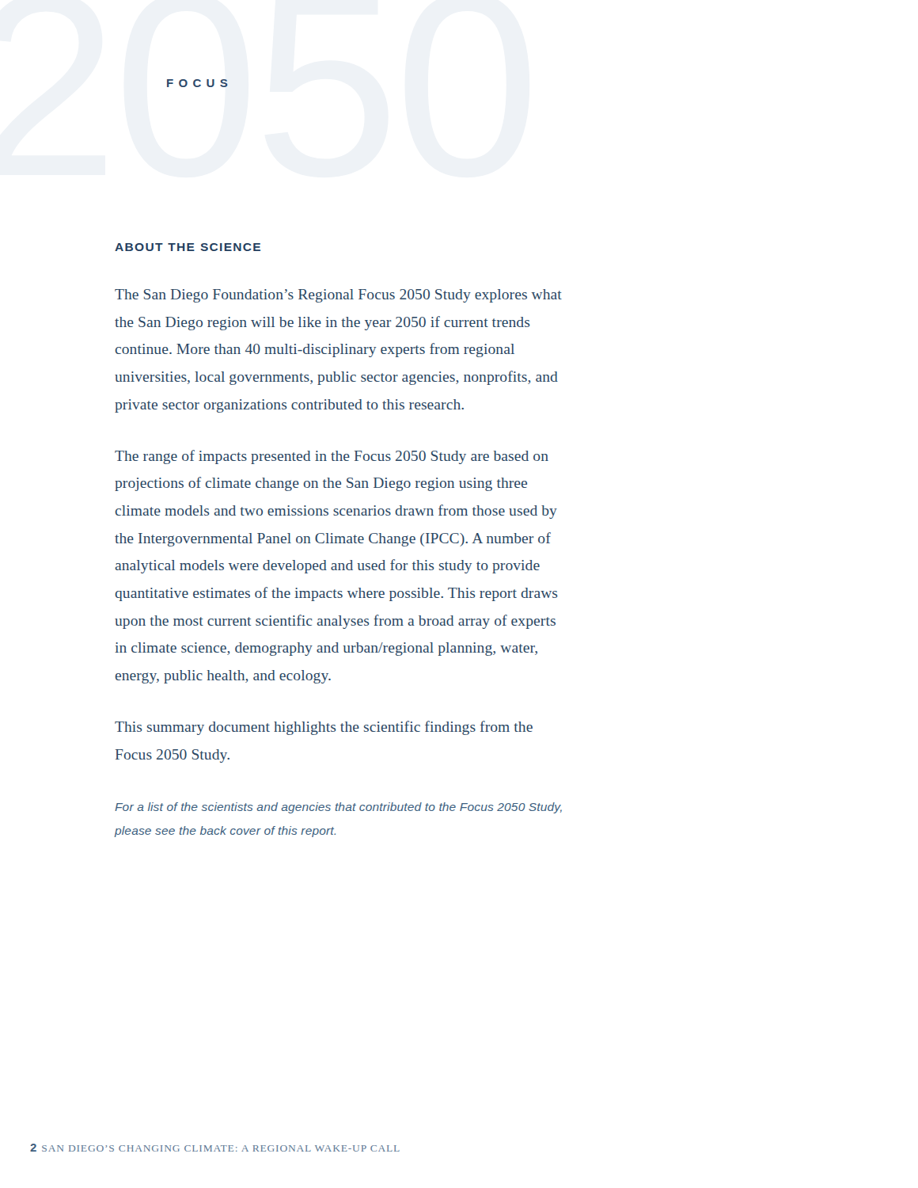2050
Focus
About the Science
The San Diego Foundation’s Regional Focus 2050 Study explores what the San Diego region will be like in the year 2050 if current trends continue. More than 40 multi-disciplinary experts from regional universities, local governments, public sector agencies, nonprofits, and private sector organizations contributed to this research.
The range of impacts presented in the Focus 2050 Study are based on projections of climate change on the San Diego region using three climate models and two emissions scenarios drawn from those used by the Intergovernmental Panel on Climate Change (IPCC). A number of analytical models were developed and used for this study to provide quantitative estimates of the impacts where possible. This report draws upon the most current scientific analyses from a broad array of experts in climate science, demography and urban/regional planning, water, energy, public health, and ecology.
This summary document highlights the scientific findings from the Focus 2050 Study.
For a list of the scientists and agencies that contributed to the Focus 2050 Study, please see the back cover of this report.
2 San Diego’s Changing Climate: A Regional Wake-Up Call